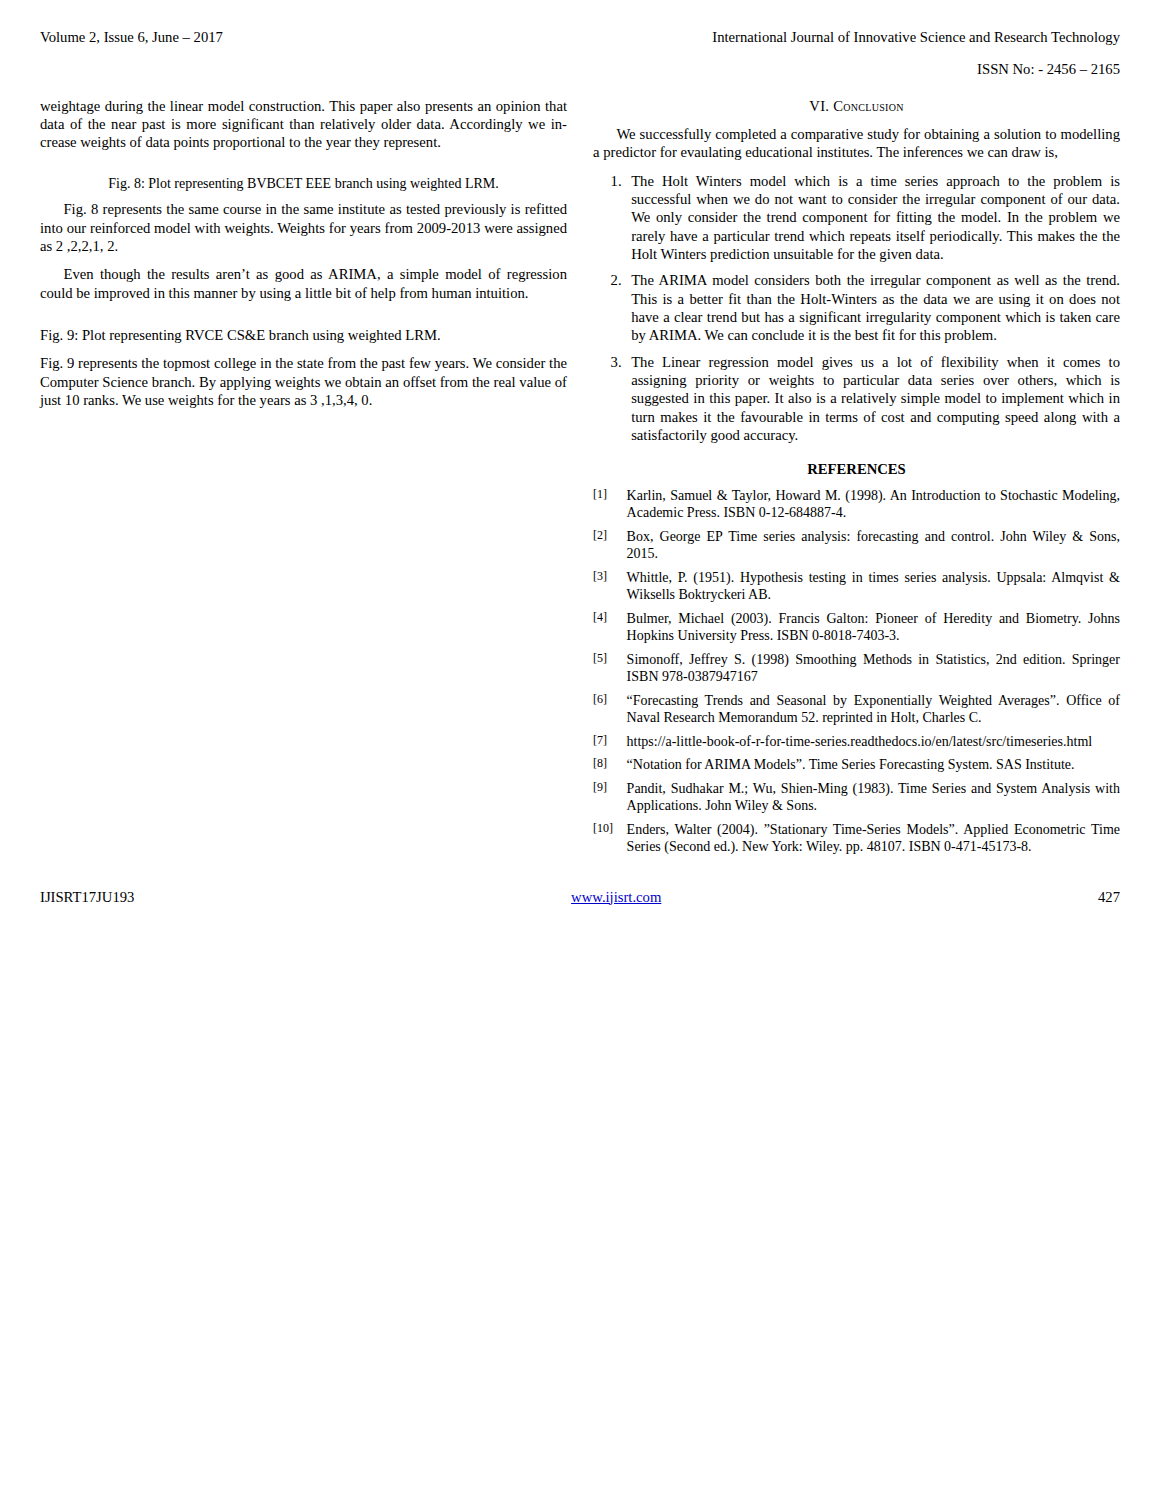Volume 2, Issue 6, June – 2017
International Journal of Innovative Science and Research Technology
ISSN No: - 2456 – 2165
weightage during the linear model construction. This paper also presents an opinion that data of the near past is more significant than relatively older data. Accordingly we increase weights of data points proportional to the year they represent.
Fig. 8: Plot representing BVBCET EEE branch using weighted LRM.
Fig. 8 represents the same course in the same institute as tested previously is refitted into our reinforced model with weights. Weights for years from 2009-2013 were assigned as 2 ,2,2,1, 2.
Even though the results aren’t as good as ARIMA, a simple model of regression could be improved in this manner by using a little bit of help from human intuition.
Fig. 9: Plot representing RVCE CS&E branch using weighted LRM.
Fig. 9 represents the topmost college in the state from the past few years. We consider the Computer Science branch. By applying weights we obtain an offset from the real value of just 10 ranks. We use weights for the years as 3 ,1,3,4, 0.
VI. Conclusion
We successfully completed a comparative study for obtaining a solution to modelling a predictor for evaulating educational institutes. The inferences we can draw is,
The Holt Winters model which is a time series approach to the problem is successful when we do not want to consider the irregular component of our data. We only consider the trend component for fitting the model. In the problem we rarely have a particular trend which repeats itself periodically. This makes the the Holt Winters prediction unsuitable for the given data.
The ARIMA model considers both the irregular component as well as the trend. This is a better fit than the Holt-Winters as the data we are using it on does not have a clear trend but has a significant irregularity component which is taken care by ARIMA. We can conclude it is the best fit for this problem.
The Linear regression model gives us a lot of flexibility when it comes to assigning priority or weights to particular data series over others, which is suggested in this paper. It also is a relatively simple model to implement which in turn makes it the favourable in terms of cost and computing speed along with a satisfactorily good accuracy.
REFERENCES
Karlin, Samuel & Taylor, Howard M. (1998). An Introduction to Stochastic Modeling, Academic Press. ISBN 0-12-684887-4.
Box, George EP Time series analysis: forecasting and control. John Wiley & Sons, 2015.
Whittle, P. (1951). Hypothesis testing in times series analysis. Uppsala: Almqvist & Wiksells Boktryckeri AB.
Bulmer, Michael (2003). Francis Galton: Pioneer of Heredity and Biometry. Johns Hopkins University Press. ISBN 0-8018-7403-3.
Simonoff, Jeffrey S. (1998) Smoothing Methods in Statistics, 2nd edition. Springer ISBN 978-0387947167
“Forecasting Trends and Seasonal by Exponentially Weighted Averages”. Office of Naval Research Memorandum 52. reprinted in Holt, Charles C.
https://a-little-book-of-r-for-time-series.readthedocs.io/en/latest/src/timeseries.html
“Notation for ARIMA Models”. Time Series Forecasting System. SAS Institute.
Pandit, Sudhakar M.; Wu, Shien-Ming (1983). Time Series and System Analysis with Applications. John Wiley & Sons.
Enders, Walter (2004). ”Stationary Time-Series Models”. Applied Econometric Time Series (Second ed.). New York: Wiley. pp. 48107. ISBN 0-471-45173-8.
IJISRT17JU193
www.ijisrt.com
427